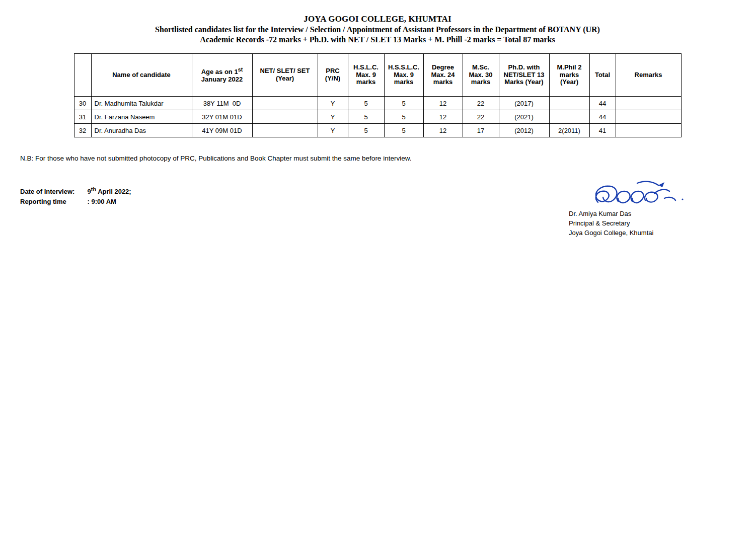JOYA GOGOI COLLEGE, KHUMTAI
Shortlisted candidates list for the Interview / Selection / Appointment of Assistant Professors in the Department of BOTANY (UR)
Academic Records -72 marks + Ph.D. with NET / SLET 13 Marks + M. Phill -2 marks = Total 87 marks
| | Name of candidate | Age as on 1 st January 2022 | NET/ SLET/ SET (Year) | PRC (Y/N) | H.S.L.C. Max. 9 marks | H.S.S.L.C. Max. 9 marks | Degree Max. 24 marks | M.Sc. Max. 30 marks | Ph.D. with NET/SLET 13 Marks (Year) | M.Phil 2 marks (Year) | Total | Remarks |
| --- | --- | --- | --- | --- | --- | --- | --- | --- | --- | --- | --- | --- |
| 30 | Dr. Madhumita Talukdar | 38Y 11M 0D | | Y | 5 | 5 | 12 | 22 | (2017) | | 44 | |
| 31 | Dr. Farzana Naseem | 32Y 01M 01D | | Y | 5 | 5 | 12 | 22 | (2021) | | 44 | |
| 32 | Dr. Anuradha Das | 41Y 09M 01D | | Y | 5 | 5 | 12 | 17 | (2012) | 2(2011) | 41 | |
N.B: For those who have not submitted photocopy of PRC, Publications and Book Chapter must submit the same before interview.
Date of Interview: 9th April 2022;
Reporting time : 9:00 AM
Dr. Amiya Kumar Das
Principal & Secretary
Joya Gogoi College, Khumtai